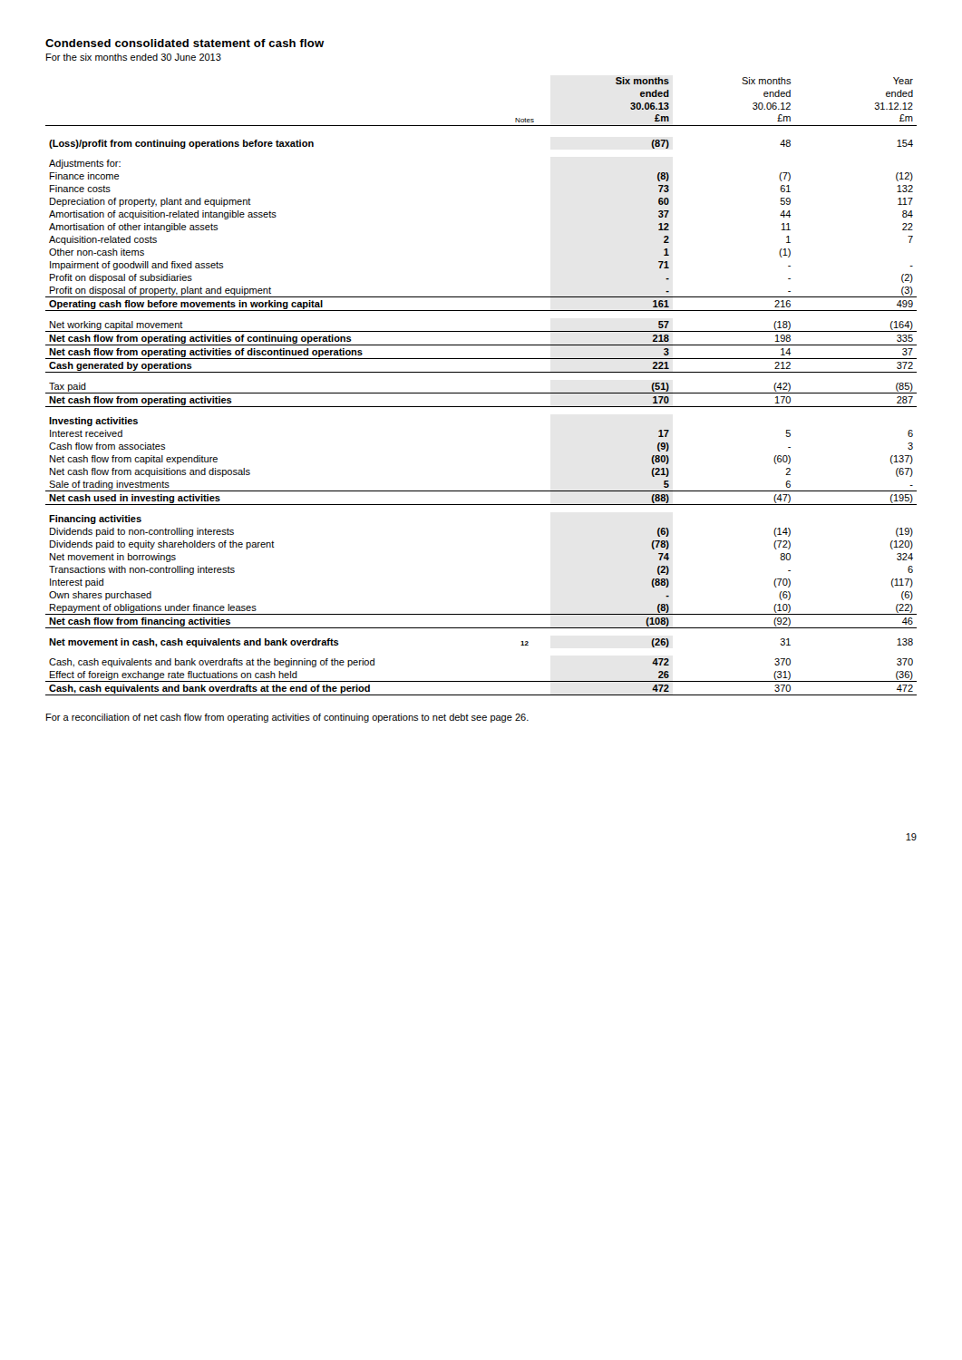Condensed consolidated statement of cash flow
For the six months ended 30 June 2013
| | | Six months | Six months | Year |
| --- | --- | --- | --- | --- |
| | | ended | ended | ended |
| | | 30.06.13 | 30.06.12 | 31.12.12 |
| | Notes | £m | £m | £m |
| (Loss)/profit from continuing operations before taxation | | (87) | 48 | 154 |
| Adjustments for: | | | | |
| Finance income | | (8) | (7) | (12) |
| Finance costs | | 73 | 61 | 132 |
| Depreciation of property, plant and equipment | | 60 | 59 | 117 |
| Amortisation of acquisition-related intangible assets | | 37 | 44 | 84 |
| Amortisation of other intangible assets | | 12 | 11 | 22 |
| Acquisition-related costs | | 2 | 1 | 7 |
| Other non-cash items | | 1 | (1) | |
| Impairment of goodwill and fixed assets | | 71 | - | - |
| Profit on disposal of subsidiaries | | - | - | (2) |
| Profit on disposal of property, plant and equipment | | - | - | (3) |
| Operating cash flow before movements in working capital | | 161 | 216 | 499 |
| Net working capital movement | | 57 | (18) | (164) |
| Net cash flow from operating activities of continuing operations | | 218 | 198 | 335 |
| Net cash flow from operating activities of discontinued operations | | 3 | 14 | 37 |
| Cash generated by operations | | 221 | 212 | 372 |
| Tax paid | | (51) | (42) | (85) |
| Net cash flow from operating activities | | 170 | 170 | 287 |
| Investing activities | | | | |
| Interest received | | 17 | 5 | 6 |
| Cash flow from associates | | (9) | - | 3 |
| Net cash flow from capital expenditure | | (80) | (60) | (137) |
| Net cash flow from acquisitions and disposals | | (21) | 2 | (67) |
| Sale of trading investments | | 5 | 6 | - |
| Net cash used in investing activities | | (88) | (47) | (195) |
| Financing activities | | | | |
| Dividends paid to non-controlling interests | | (6) | (14) | (19) |
| Dividends paid to equity shareholders of the parent | | (78) | (72) | (120) |
| Net movement in borrowings | | 74 | 80 | 324 |
| Transactions with non-controlling interests | | (2) | - | 6 |
| Interest paid | | (88) | (70) | (117) |
| Own shares purchased | | - | (6) | (6) |
| Repayment of obligations under finance leases | | (8) | (10) | (22) |
| Net cash flow from financing activities | | (108) | (92) | 46 |
| Net movement in cash, cash equivalents and bank overdrafts | 12 | (26) | 31 | 138 |
| Cash, cash equivalents and bank overdrafts at the beginning of the period | | 472 | 370 | 370 |
| Effect of foreign exchange rate fluctuations on cash held | | 26 | (31) | (36) |
| Cash, cash equivalents and bank overdrafts at the end of the period | | 472 | 370 | 472 |
For a reconciliation of net cash flow from operating activities of continuing operations to net debt see page 26.
19